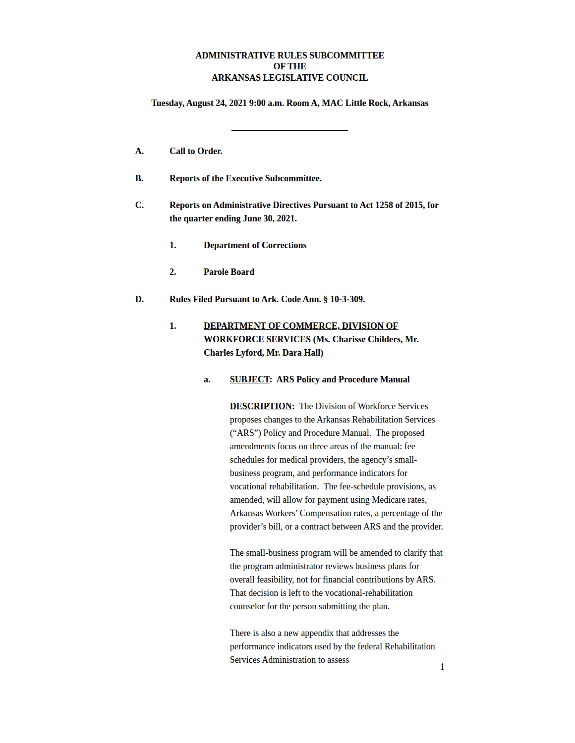ADMINISTRATIVE RULES SUBCOMMITTEE OF THE ARKANSAS LEGISLATIVE COUNCIL
Tuesday, August 24, 2021 9:00 a.m. Room A, MAC Little Rock, Arkansas
A.
Call to Order.
B.
Reports of the Executive Subcommittee.
C.
Reports on Administrative Directives Pursuant to Act 1258 of 2015, for the quarter ending June 30, 2021.
1.
Department of Corrections
2.
Parole Board
D.
Rules Filed Pursuant to Ark. Code Ann. § 10-3-309.
1.
DEPARTMENT OF COMMERCE, DIVISION OF WORKFORCE SERVICES (Ms. Charisse Childers, Mr. Charles Lyford, Mr. Dara Hall)
a.
SUBJECT: ARS Policy and Procedure Manual
DESCRIPTION: The Division of Workforce Services proposes changes to the Arkansas Rehabilitation Services (“ARS”) Policy and Procedure Manual. The proposed amendments focus on three areas of the manual: fee schedules for medical providers, the agency’s small-business program, and performance indicators for vocational rehabilitation. The fee-schedule provisions, as amended, will allow for payment using Medicare rates, Arkansas Workers’ Compensation rates, a percentage of the provider’s bill, or a contract between ARS and the provider.
The small-business program will be amended to clarify that the program administrator reviews business plans for overall feasibility, not for financial contributions by ARS. That decision is left to the vocational-rehabilitation counselor for the person submitting the plan.
There is also a new appendix that addresses the performance indicators used by the federal Rehabilitation Services Administration to assess
1